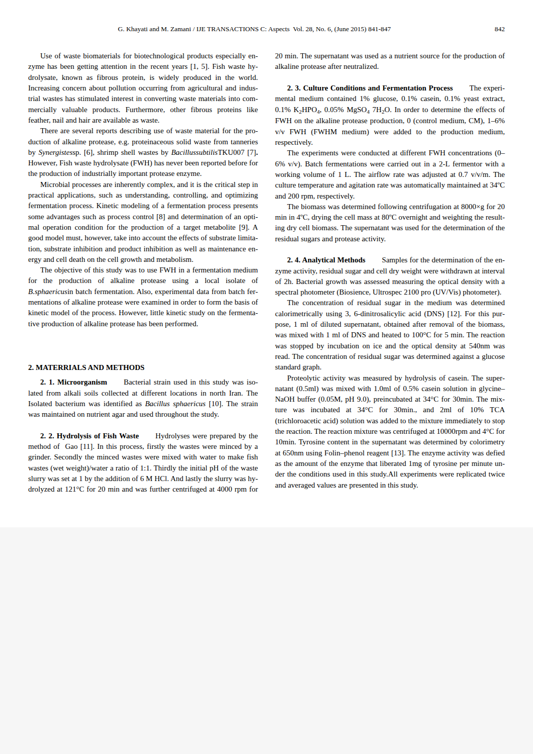G. Khayati and M. Zamani / IJE TRANSACTIONS C: Aspects Vol. 28, No. 6, (June 2015) 841-847
842
Use of waste biomaterials for biotechnological products especially enzyme has been getting attention in the recent years [1, 5]. Fish waste hydrolysate, known as fibrous protein, is widely produced in the world. Increasing concern about pollution occurring from agricultural and industrial wastes has stimulated interest in converting waste materials into commercially valuable products. Furthermore, other fibrous proteins like feather, nail and hair are available as waste.
There are several reports describing use of waste material for the production of alkaline protease, e.g. proteinaceous solid waste from tanneries by Synergistessp. [6], shrimp shell wastes by Bacillussubtilis TKU007 [7]. However, Fish waste hydrolysate (FWH) has never been reported before for the production of industrially important protease enzyme.
Microbial processes are inherently complex, and it is the critical step in practical applications, such as understanding, controlling, and optimizing fermentation process. Kinetic modeling of a fermentation process presents some advantages such as process control [8] and determination of an optimal operation condition for the production of a target metabolite [9]. A good model must, however, take into account the effects of substrate limitation, substrate inhibition and product inhibition as well as maintenance energy and cell death on the cell growth and metabolism.
The objective of this study was to use FWH in a fermentation medium for the production of alkaline protease using a local isolate of B.sphaericusin batch fermentation. Also, experimental data from batch fermentations of alkaline protease were examined in order to form the basis of kinetic model of the process. However, little kinetic study on the fermentative production of alkaline protease has been performed.
2. MATERRIALS AND METHODS
2. 1. Microorganism Bacterial strain used in this study was isolated from alkali soils collected at different locations in north Iran. The Isolated bacterium was identified as Bacillus sphaericus [10]. The strain was maintained on nutrient agar and used throughout the study.
2. 2. Hydrolysis of Fish Waste Hydrolyses were prepared by the method of Gao [11]. In this process, firstly the wastes were minced by a grinder. Secondly the minced wastes were mixed with water to make fish wastes (wet weight)/water a ratio of 1:1. Thirdly the initial pH of the waste slurry was set at 1 by the addition of 6 M HCl. And lastly the slurry was hydrolyzed at 121°C for 20 min and was further centrifuged at 4000 rpm for 20 min. The supernatant was used as a nutrient source for the production of alkaline protease after neutralized.
2. 3. Culture Conditions and Fermentation Process The experimental medium contained 1% glucose, 0.1% casein, 0.1% yeast extract, 0.1% K2HPO4, 0.05% MgSO4 7H2O. In order to determine the effects of FWH on the alkaline protease production, 0 (control medium, CM), 1–6% v/v FWH (FWHM medium) were added to the production medium, respectively.
The experiments were conducted at different FWH concentrations (0–6% v/v). Batch fermentations were carried out in a 2-L fermentor with a working volume of 1 L. The airflow rate was adjusted at 0.7 v/v/m. The culture temperature and agitation rate was automatically maintained at 34ºC and 200 rpm, respectively.
The biomass was determined following centrifugation at 8000×g for 20 min in 4ºC, drying the cell mass at 80ºC overnight and weighting the resulting dry cell biomass. The supernatant was used for the determination of the residual sugars and protease activity.
2. 4. Analytical Methods Samples for the determination of the enzyme activity, residual sugar and cell dry weight were withdrawn at interval of 2h. Bacterial growth was assessed measuring the optical density with a spectral photometer (Biosience, Ultrospec 2100 pro (UV/Vis) photometer).
The concentration of residual sugar in the medium was determined calorimetrically using 3, 6-dinitrosalicylic acid (DNS) [12]. For this purpose, 1 ml of diluted supernatant, obtained after removal of the biomass, was mixed with 1 ml of DNS and heated to 100°C for 5 min. The reaction was stopped by incubation on ice and the optical density at 540nm was read. The concentration of residual sugar was determined against a glucose standard graph.
Proteolytic activity was measured by hydrolysis of casein. The supernatant (0.5ml) was mixed with 1.0ml of 0.5% casein solution in glycine–NaOH buffer (0.05M, pH 9.0), preincubated at 34°C for 30min. The mixture was incubated at 34°C for 30min., and 2ml of 10% TCA (trichloroacetic acid) solution was added to the mixture immediately to stop the reaction. The reaction mixture was centrifuged at 10000rpm and 4°C for 10min. Tyrosine content in the supernatant was determined by colorimetry at 650nm using Folin–phenol reagent [13]. The enzyme activity was defied as the amount of the enzyme that liberated 1mg of tyrosine per minute under the conditions used in this study.All experiments were replicated twice and averaged values are presented in this study.